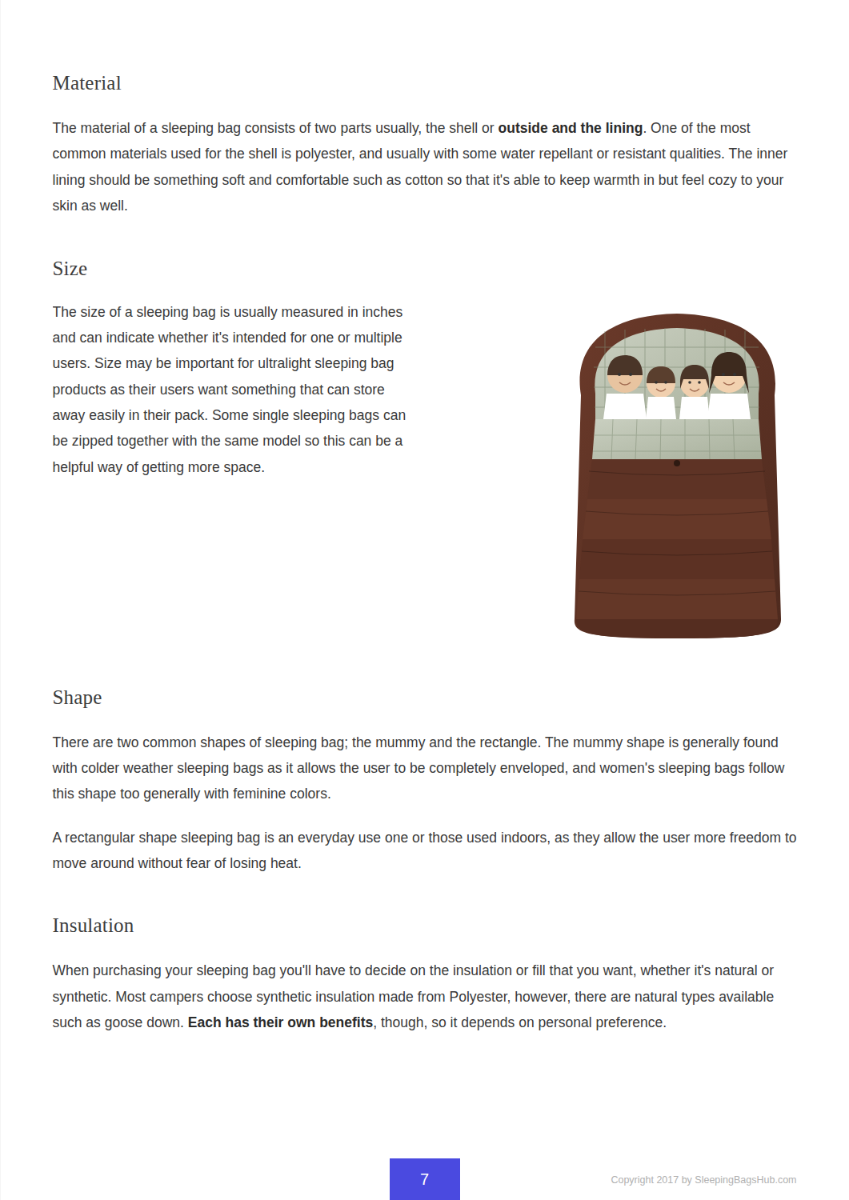Material
The material of a sleeping bag consists of two parts usually, the shell or outside and the lining. One of the most common materials used for the shell is polyester, and usually with some water repellant or resistant qualities. The inner lining should be something soft and comfortable such as cotton so that it's able to keep warmth in but feel cozy to your skin as well.
Size
The size of a sleeping bag is usually measured in inches and can indicate whether it's intended for one or multiple users. Size may be important for ultralight sleeping bag products as their users want something that can store away easily in their pack. Some single sleeping bags can be zipped together with the same model so this can be a helpful way of getting more space.
Shape
There are two common shapes of sleeping bag; the mummy and the rectangle. The mummy shape is generally found with colder weather sleeping bags as it allows the user to be completely enveloped, and women's sleeping bags follow this shape too generally with feminine colors.
A rectangular shape sleeping bag is an everyday use one or those used indoors, as they allow the user more freedom to move around without fear of losing heat.
Insulation
When purchasing your sleeping bag you'll have to decide on the insulation or fill that you want, whether it's natural or synthetic. Most campers choose synthetic insulation made from Polyester, however, there are natural types available such as goose down. Each has their own benefits, though, so it depends on personal preference.
7
Copyright 2017 by SleepingBagsHub.com